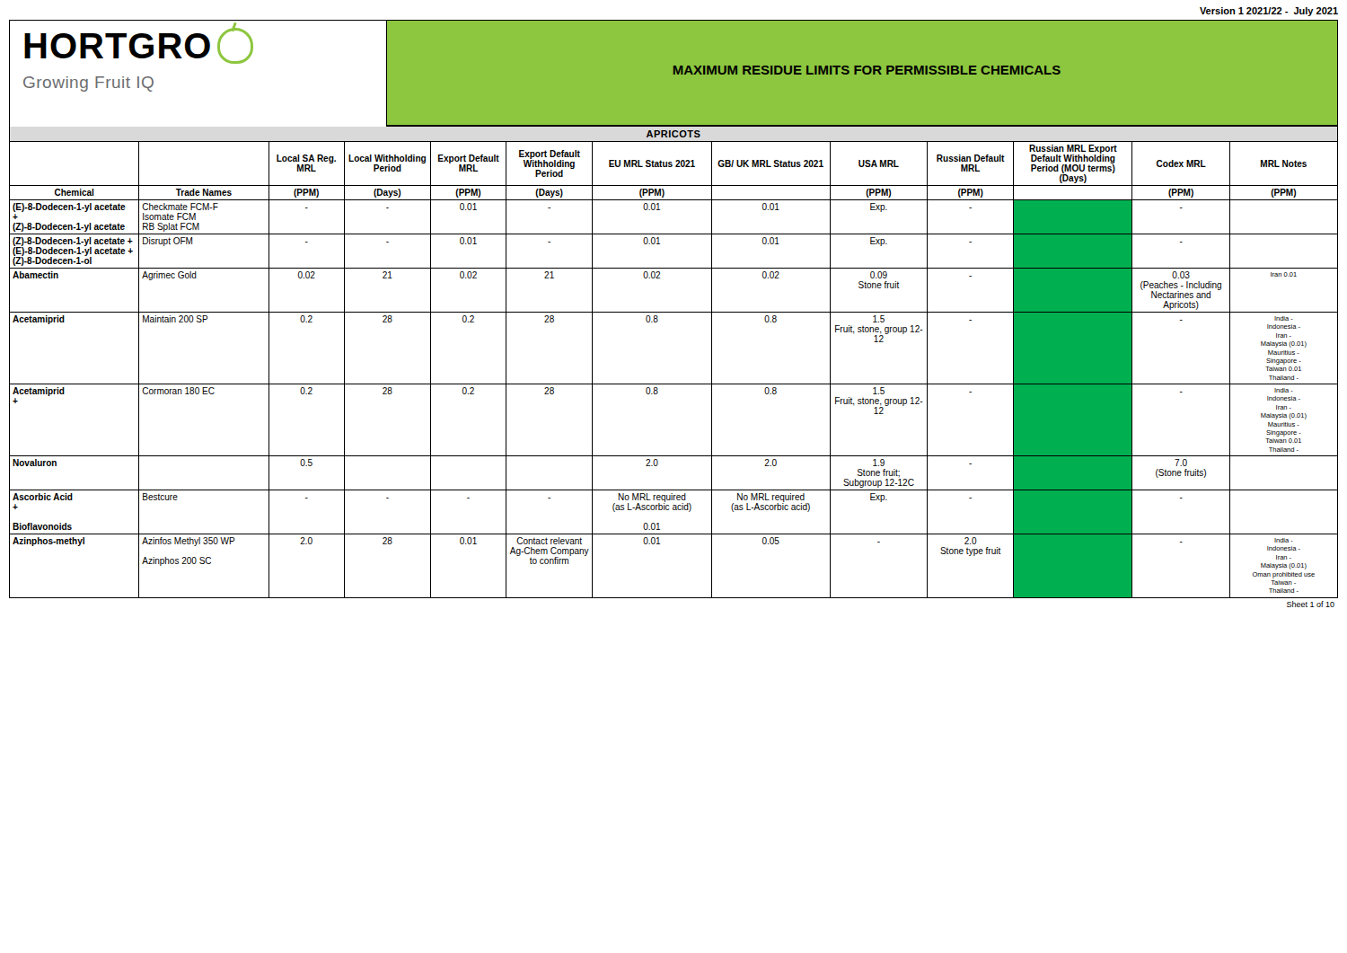Version 1 2021/22 - July 2021
HORTGRO
Growing Fruit IQ
MAXIMUM RESIDUE LIMITS FOR PERMISSIBLE CHEMICALS
| APRICOTS |
| --- |
| | | Local SA Reg. MRL | Local Withholding Period | Export Default MRL | Export Default Withholding Period | EU MRL Status 2021 | GB/ UK MRL Status 2021 | USA MRL | Russian Default MRL | Russian MRL Export Default Withholding Period (MOU terms) (Days) | Codex MRL | MRL Notes |
| Chemical | Trade Names | (PPM) | (Days) | (PPM) | (Days) | (PPM) | | (PPM) | (PPM) | | (PPM) | (PPM) |
| (E)-8-Dodecen-1-yl acetate + (Z)-8-Dodecen-1-yl acetate | Checkmate FCM-F Isomate FCM RB Splat FCM | - | - | 0.01 | - | 0.01 | 0.01 | Exp. | - | | - | |
| (Z)-8-Dodecen-1-yl acetate + (E)-8-Dodecen-1-yl acetate + (Z)-8-Dodecen-1-ol | Disrupt OFM | - | - | 0.01 | - | 0.01 | 0.01 | Exp. | - | | - | |
| Abamectin | Agrimec Gold | 0.02 | 21 | 0.02 | 21 | 0.02 | 0.02 | 0.09 Stone fruit | - | | 0.03 (Peaches - Including Nectarines and Apricots) | Iran 0.01 |
| Acetamiprid | Maintain 200 SP | 0.2 | 28 | 0.2 | 28 | 0.8 | 0.8 | 1.5 Fruit, stone, group 12-12 | - | | - | India - Indonesia - Iran - Malaysia (0.01) Mauritius - Singapore - Taiwan 0.01 Thailand - |
| Acetamiprid + | Cormoran 180 EC | 0.2 | 28 | 0.2 | 28 | 0.8 | 0.8 | 1.5 Fruit, stone, group 12-12 | - | | - | India - Indonesia - Iran - Malaysia (0.01) Mauritius - Singapore - Taiwan 0.01 Thailand - |
| Novaluron | | 0.5 | | | | 2.0 | 2.0 | 1.9 Stone fruit; Subgroup 12-12C | - | | 7.0 (Stone fruits) | |
| Ascorbic Acid + Bioflavonoids | Bestcure | - | - | - | - | No MRL required (as L-Ascorbic acid) 0.01 | No MRL required (as L-Ascorbic acid) | Exp. | - | | - | |
| Azinphos-methyl | Azinfos Methyl 350 WP Azinphos 200 SC | 2.0 | 28 | 0.01 | Contact relevant Ag-Chem Company to confirm | 0.01 | 0.05 | - | 2.0 Stone type fruit | | - | India - Indonesia - Iran - Malaysia (0.01) Oman prohibited use Taiwan - Thailand - |
Sheet 1 of 10